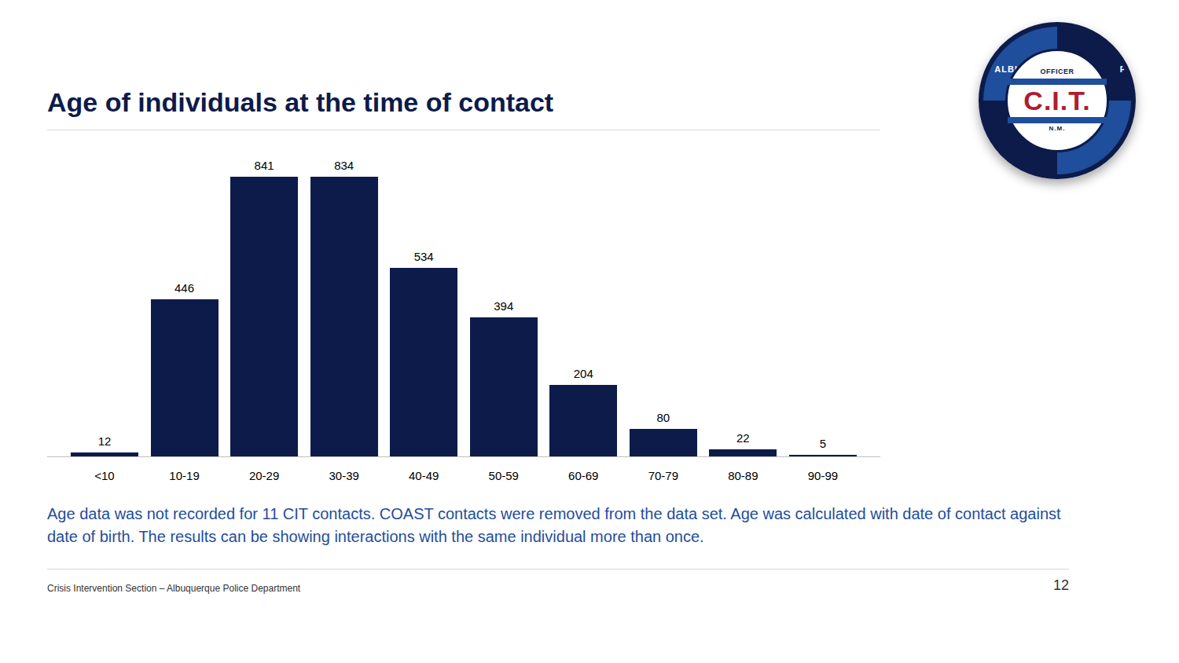ALBUQUERQUE POLICE CRISIS INTERVENTION TEAM
OFFICER
C.I.T.
N.M.
Age of individuals at the time of contact
12
446
841
834
534
394
204
80
22
5
<10
10-19
20-29
30-39
40-49
50-59
60-69
70-79
80-89
90-99
Age data was not recorded for 11 CIT contacts. COAST contacts were removed from the data set. Age was calculated with date of contact against date of birth. The results can be showing interactions with the same individual more than once.
Crisis Intervention Section – Albuquerque Police Department
12